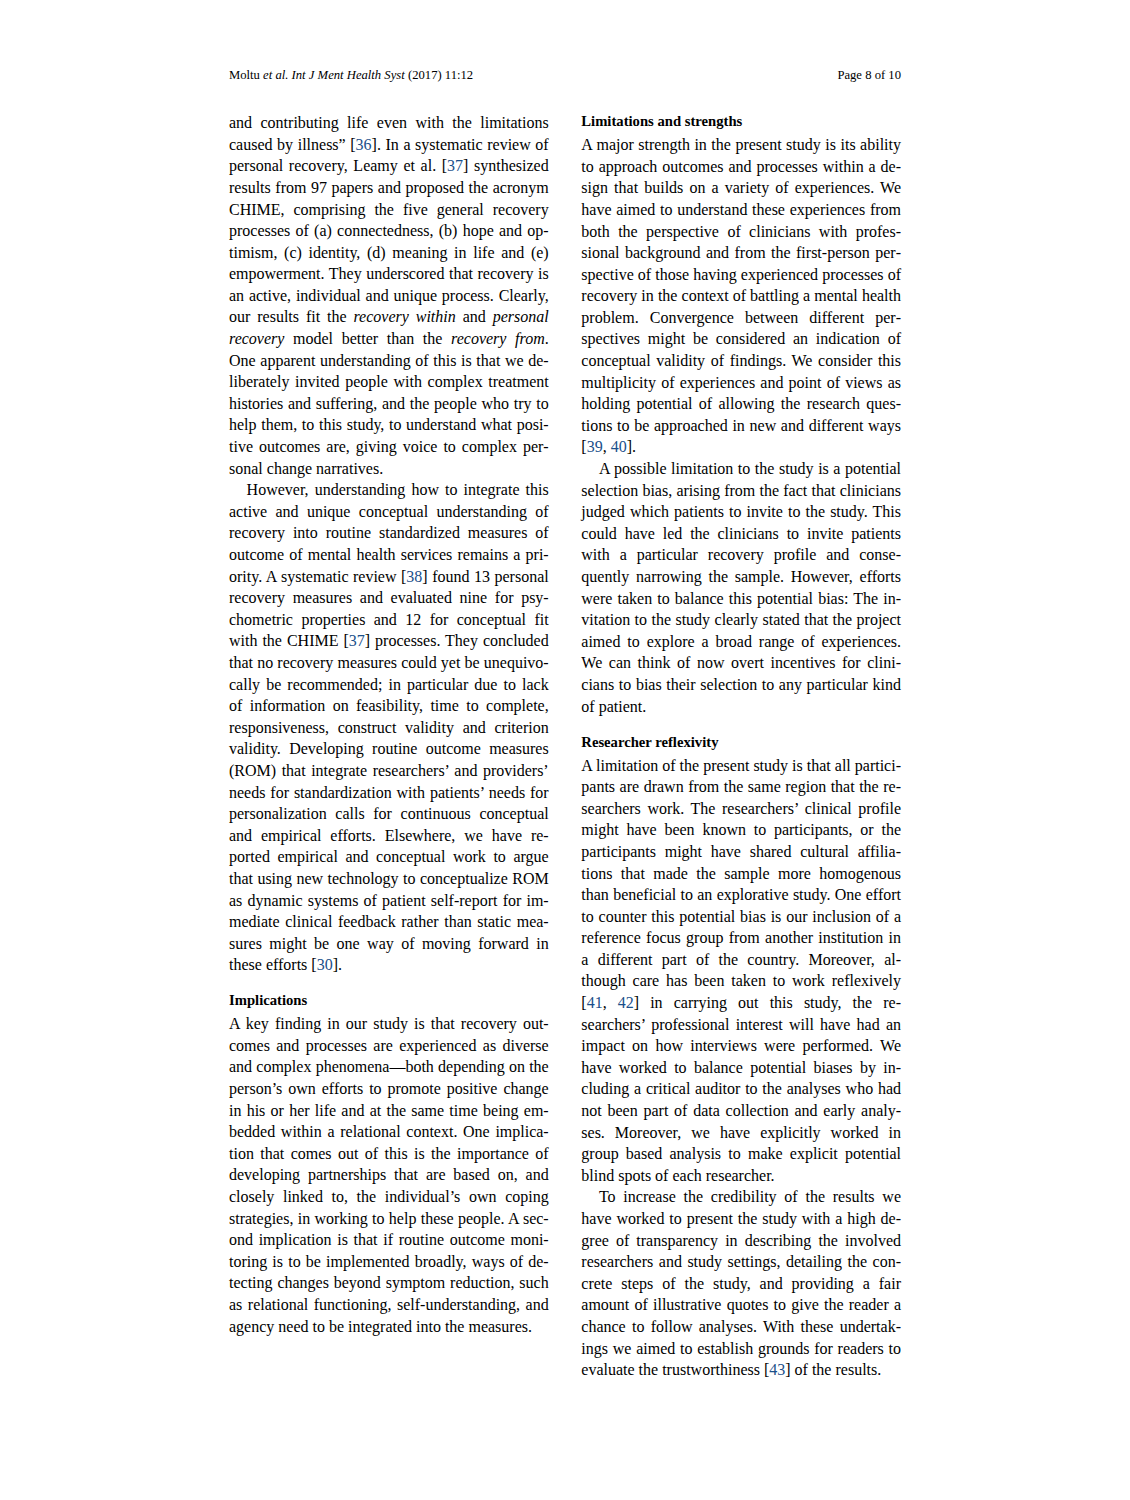Moltu et al. Int J Ment Health Syst (2017) 11:12
Page 8 of 10
and contributing life even with the limitations caused by illness” [36]. In a systematic review of personal recovery, Leamy et al. [37] synthesized results from 97 papers and proposed the acronym CHIME, comprising the five general recovery processes of (a) connectedness, (b) hope and optimism, (c) identity, (d) meaning in life and (e) empowerment. They underscored that recovery is an active, individual and unique process. Clearly, our results fit the recovery within and personal recovery model better than the recovery from. One apparent understanding of this is that we deliberately invited people with complex treatment histories and suffering, and the people who try to help them, to this study, to understand what positive outcomes are, giving voice to complex personal change narratives.
However, understanding how to integrate this active and unique conceptual understanding of recovery into routine standardized measures of outcome of mental health services remains a priority. A systematic review [38] found 13 personal recovery measures and evaluated nine for psychometric properties and 12 for conceptual fit with the CHIME [37] processes. They concluded that no recovery measures could yet be unequivocally be recommended; in particular due to lack of information on feasibility, time to complete, responsiveness, construct validity and criterion validity. Developing routine outcome measures (ROM) that integrate researchers’ and providers’ needs for standardization with patients’ needs for personalization calls for continuous conceptual and empirical efforts. Elsewhere, we have reported empirical and conceptual work to argue that using new technology to conceptualize ROM as dynamic systems of patient self-report for immediate clinical feedback rather than static measures might be one way of moving forward in these efforts [30].
Implications
A key finding in our study is that recovery outcomes and processes are experienced as diverse and complex phenomena—both depending on the person’s own efforts to promote positive change in his or her life and at the same time being embedded within a relational context. One implication that comes out of this is the importance of developing partnerships that are based on, and closely linked to, the individual’s own coping strategies, in working to help these people. A second implication is that if routine outcome monitoring is to be implemented broadly, ways of detecting changes beyond symptom reduction, such as relational functioning, self-understanding, and agency need to be integrated into the measures.
Limitations and strengths
A major strength in the present study is its ability to approach outcomes and processes within a design that builds on a variety of experiences. We have aimed to understand these experiences from both the perspective of clinicians with professional background and from the first-person perspective of those having experienced processes of recovery in the context of battling a mental health problem. Convergence between different perspectives might be considered an indication of conceptual validity of findings. We consider this multiplicity of experiences and point of views as holding potential of allowing the research questions to be approached in new and different ways [39, 40].
A possible limitation to the study is a potential selection bias, arising from the fact that clinicians judged which patients to invite to the study. This could have led the clinicians to invite patients with a particular recovery profile and consequently narrowing the sample. However, efforts were taken to balance this potential bias: The invitation to the study clearly stated that the project aimed to explore a broad range of experiences. We can think of now overt incentives for clinicians to bias their selection to any particular kind of patient.
Researcher reflexivity
A limitation of the present study is that all participants are drawn from the same region that the researchers work. The researchers’ clinical profile might have been known to participants, or the participants might have shared cultural affiliations that made the sample more homogenous than beneficial to an explorative study. One effort to counter this potential bias is our inclusion of a reference focus group from another institution in a different part of the country. Moreover, although care has been taken to work reflexively [41, 42] in carrying out this study, the researchers’ professional interest will have had an impact on how interviews were performed. We have worked to balance potential biases by including a critical auditor to the analyses who had not been part of data collection and early analyses. Moreover, we have explicitly worked in group based analysis to make explicit potential blind spots of each researcher.
To increase the credibility of the results we have worked to present the study with a high degree of transparency in describing the involved researchers and study settings, detailing the concrete steps of the study, and providing a fair amount of illustrative quotes to give the reader a chance to follow analyses. With these undertakings we aimed to establish grounds for readers to evaluate the trustworthiness [43] of the results.